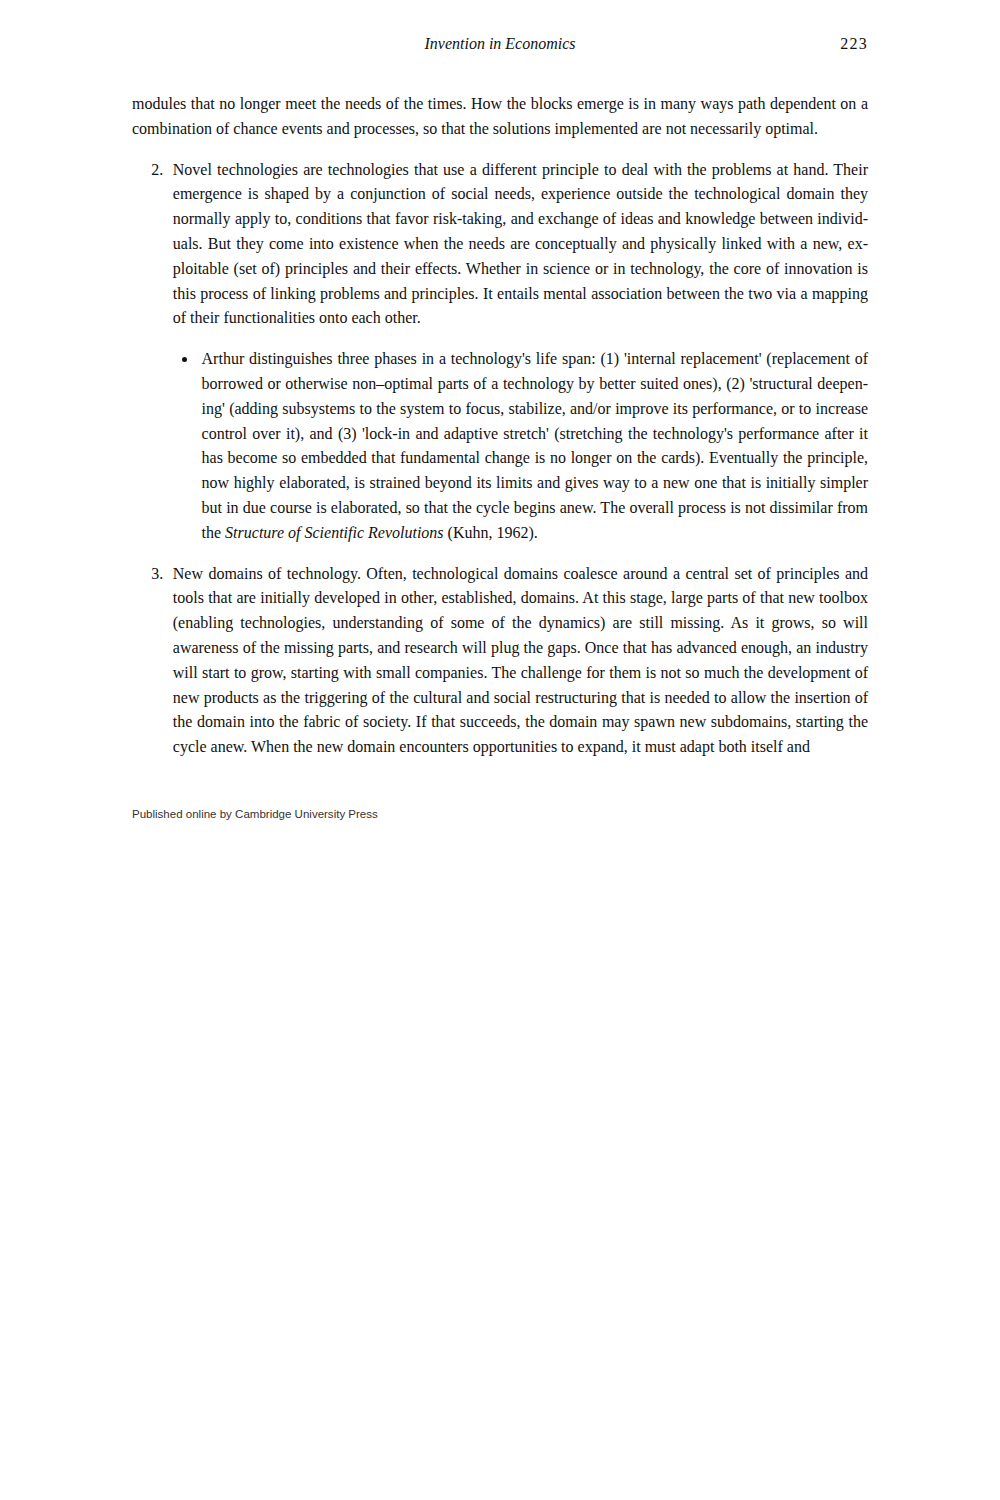Invention in Economics 223
modules that no longer meet the needs of the times. How the blocks emerge is in many ways path dependent on a combination of chance events and processes, so that the solutions implemented are not necessarily optimal.
Novel technologies are technologies that use a different principle to deal with the problems at hand. Their emergence is shaped by a conjunction of social needs, experience outside the technological domain they normally apply to, conditions that favor risk-taking, and exchange of ideas and knowledge between individuals. But they come into existence when the needs are conceptually and physically linked with a new, exploitable (set of) principles and their effects. Whether in science or in technology, the core of innovation is this process of linking problems and principles. It entails mental association between the two via a mapping of their functionalities onto each other.
Arthur distinguishes three phases in a technology's life span: (1) 'internal replacement' (replacement of borrowed or otherwise non–optimal parts of a technology by better suited ones), (2) 'structural deepening' (adding subsystems to the system to focus, stabilize, and/or improve its performance, or to increase control over it), and (3) 'lock-in and adaptive stretch' (stretching the technology's performance after it has become so embedded that fundamental change is no longer on the cards). Eventually the principle, now highly elaborated, is strained beyond its limits and gives way to a new one that is initially simpler but in due course is elaborated, so that the cycle begins anew. The overall process is not dissimilar from the Structure of Scientific Revolutions (Kuhn, 1962).
New domains of technology. Often, technological domains coalesce around a central set of principles and tools that are initially developed in other, established, domains. At this stage, large parts of that new toolbox (enabling technologies, understanding of some of the dynamics) are still missing. As it grows, so will awareness of the missing parts, and research will plug the gaps. Once that has advanced enough, an industry will start to grow, starting with small companies. The challenge for them is not so much the development of new products as the triggering of the cultural and social restructuring that is needed to allow the insertion of the domain into the fabric of society. If that succeeds, the domain may spawn new subdomains, starting the cycle anew. When the new domain encounters opportunities to expand, it must adapt both itself and
Published online by Cambridge University Press